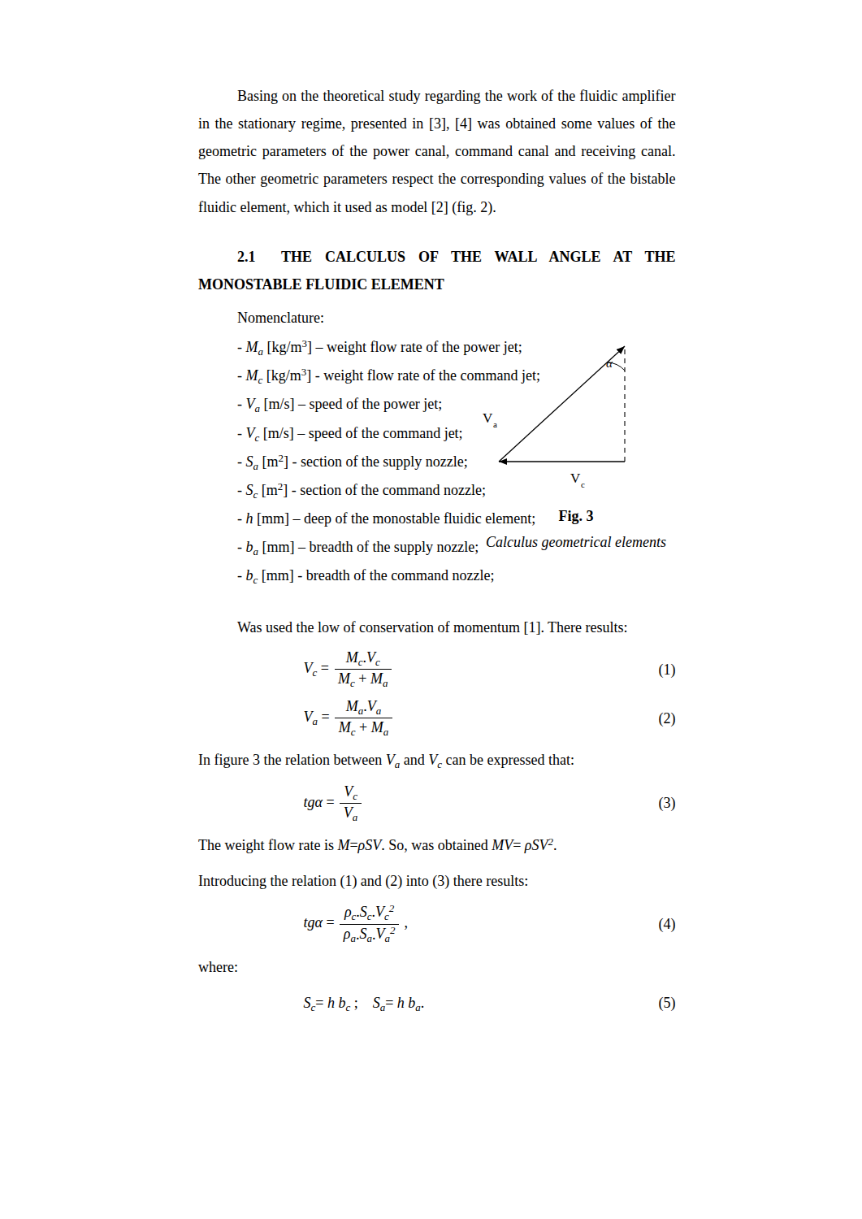Basing on the theoretical study regarding the work of the fluidic amplifier in the stationary regime, presented in [3], [4] was obtained some values of the geometric parameters of the power canal, command canal and receiving canal. The other geometric parameters respect the corresponding values of the bistable fluidic element, which it used as model [2] (fig. 2).
2.1 The calculus of the wall angle at the monostable fluidic element
α V a V c
Fig. 3
Calculus geometrical elements
Nomenclature:
- Ma [kg/m3] – weight flow rate of the power jet;
- Mc [kg/m3] - weight flow rate of the command jet;
- Va [m/s] – speed of the power jet;
- Vc [m/s] – speed of the command jet;
- Sa [m2] - section of the supply nozzle;
- Sc [m2] - section of the command nozzle;
- h [mm] – deep of the monostable fluidic element;
- ba [mm] – breadth of the supply nozzle;
- bc [mm] - breadth of the command nozzle;
Was used the low of conservation of momentum [1]. There results:
Vc = Mc.Vc Mc + Ma
(1)
Va = Ma.Va Mc + Ma
(2)
In figure 3 the relation between Va and Vc can be expressed that:
tgα = Vc Va
(3)
The weight flow rate is M=ρSV. So, was obtained MV= ρSV2.
Introducing the relation (1) and (2) into (3) there results:
tgα = ρc.Sc.Vc2 ρa.Sa.Va2 ,
(4)
where:
Sc= h bc ; Sa= h ba.
(5)